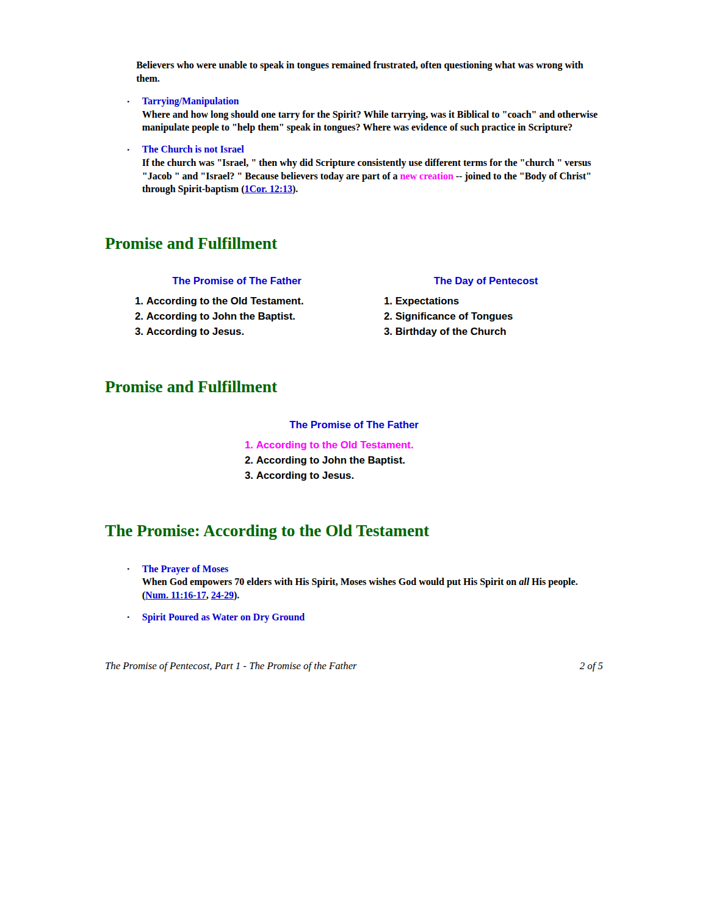Believers who were unable to speak in tongues remained frustrated, often questioning what was wrong with them.
Tarrying/Manipulation Where and how long should one tarry for the Spirit? While tarrying, was it Biblical to "coach" and otherwise manipulate people to "help them" speak in tongues? Where was evidence of such practice in Scripture?
The Church is not Israel If the church was "Israel, " then why did Scripture consistently use different terms for the "church " versus "Jacob " and "Israel? " Because believers today are part of a new creation -- joined to the "Body of Christ" through Spirit-baptism (1Cor. 12:13).
Promise and Fulfillment
The Promise of The Father
According to the Old Testament.
According to John the Baptist.
According to Jesus.
The Day of Pentecost
Expectations
Significance of Tongues
Birthday of the Church
Promise and Fulfillment
The Promise of The Father
According to the Old Testament.
According to John the Baptist.
According to Jesus.
The Promise: According to the Old Testament
The Prayer of Moses When God empowers 70 elders with His Spirit, Moses wishes God would put His Spirit on all His people. (Num. 11:16-17, 24-29).
Spirit Poured as Water on Dry Ground
The Promise of Pentecost, Part 1 - The Promise of the Father
2 of 5